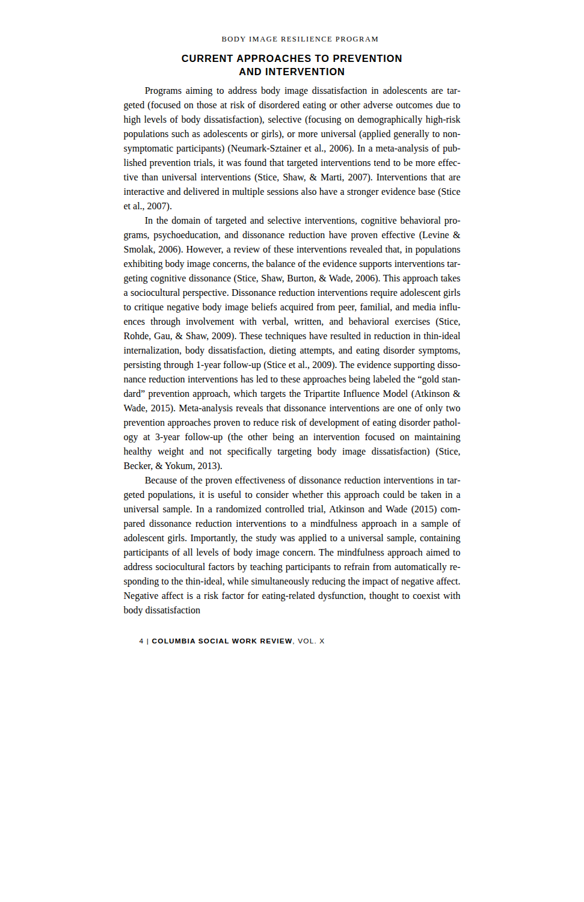Body Image Resilience Program
Current Approaches to Prevention
and Intervention
Programs aiming to address body image dissatisfaction in adolescents are targeted (focused on those at risk of disordered eating or other adverse outcomes due to high levels of body dissatisfaction), selective (focusing on demographically high-risk populations such as adolescents or girls), or more universal (applied generally to non-symptomatic participants) (Neumark-Sztainer et al., 2006). In a meta-analysis of published prevention trials, it was found that targeted interventions tend to be more effective than universal interventions (Stice, Shaw, & Marti, 2007). Interventions that are interactive and delivered in multiple sessions also have a stronger evidence base (Stice et al., 2007).
In the domain of targeted and selective interventions, cognitive behavioral programs, psychoeducation, and dissonance reduction have proven effective (Levine & Smolak, 2006). However, a review of these interventions revealed that, in populations exhibiting body image concerns, the balance of the evidence supports interventions targeting cognitive dissonance (Stice, Shaw, Burton, & Wade, 2006). This approach takes a sociocultural perspective. Dissonance reduction interventions require adolescent girls to critique negative body image beliefs acquired from peer, familial, and media influences through involvement with verbal, written, and behavioral exercises (Stice, Rohde, Gau, & Shaw, 2009). These techniques have resulted in reduction in thin-ideal internalization, body dissatisfaction, dieting attempts, and eating disorder symptoms, persisting through 1-year follow-up (Stice et al., 2009). The evidence supporting dissonance reduction interventions has led to these approaches being labeled the “gold standard” prevention approach, which targets the Tripartite Influence Model (Atkinson & Wade, 2015). Meta-analysis reveals that dissonance interventions are one of only two prevention approaches proven to reduce risk of development of eating disorder pathology at 3-year follow-up (the other being an intervention focused on maintaining healthy weight and not specifically targeting body image dissatisfaction) (Stice, Becker, & Yokum, 2013).
Because of the proven effectiveness of dissonance reduction interventions in targeted populations, it is useful to consider whether this approach could be taken in a universal sample. In a randomized controlled trial, Atkinson and Wade (2015) compared dissonance reduction interventions to a mindfulness approach in a sample of adolescent girls. Importantly, the study was applied to a universal sample, containing participants of all levels of body image concern. The mindfulness approach aimed to address sociocultural factors by teaching participants to refrain from automatically responding to the thin-ideal, while simultaneously reducing the impact of negative affect. Negative affect is a risk factor for eating-related dysfunction, thought to coexist with body dissatisfaction
4 | Columbia Social Work Review, Vol. X